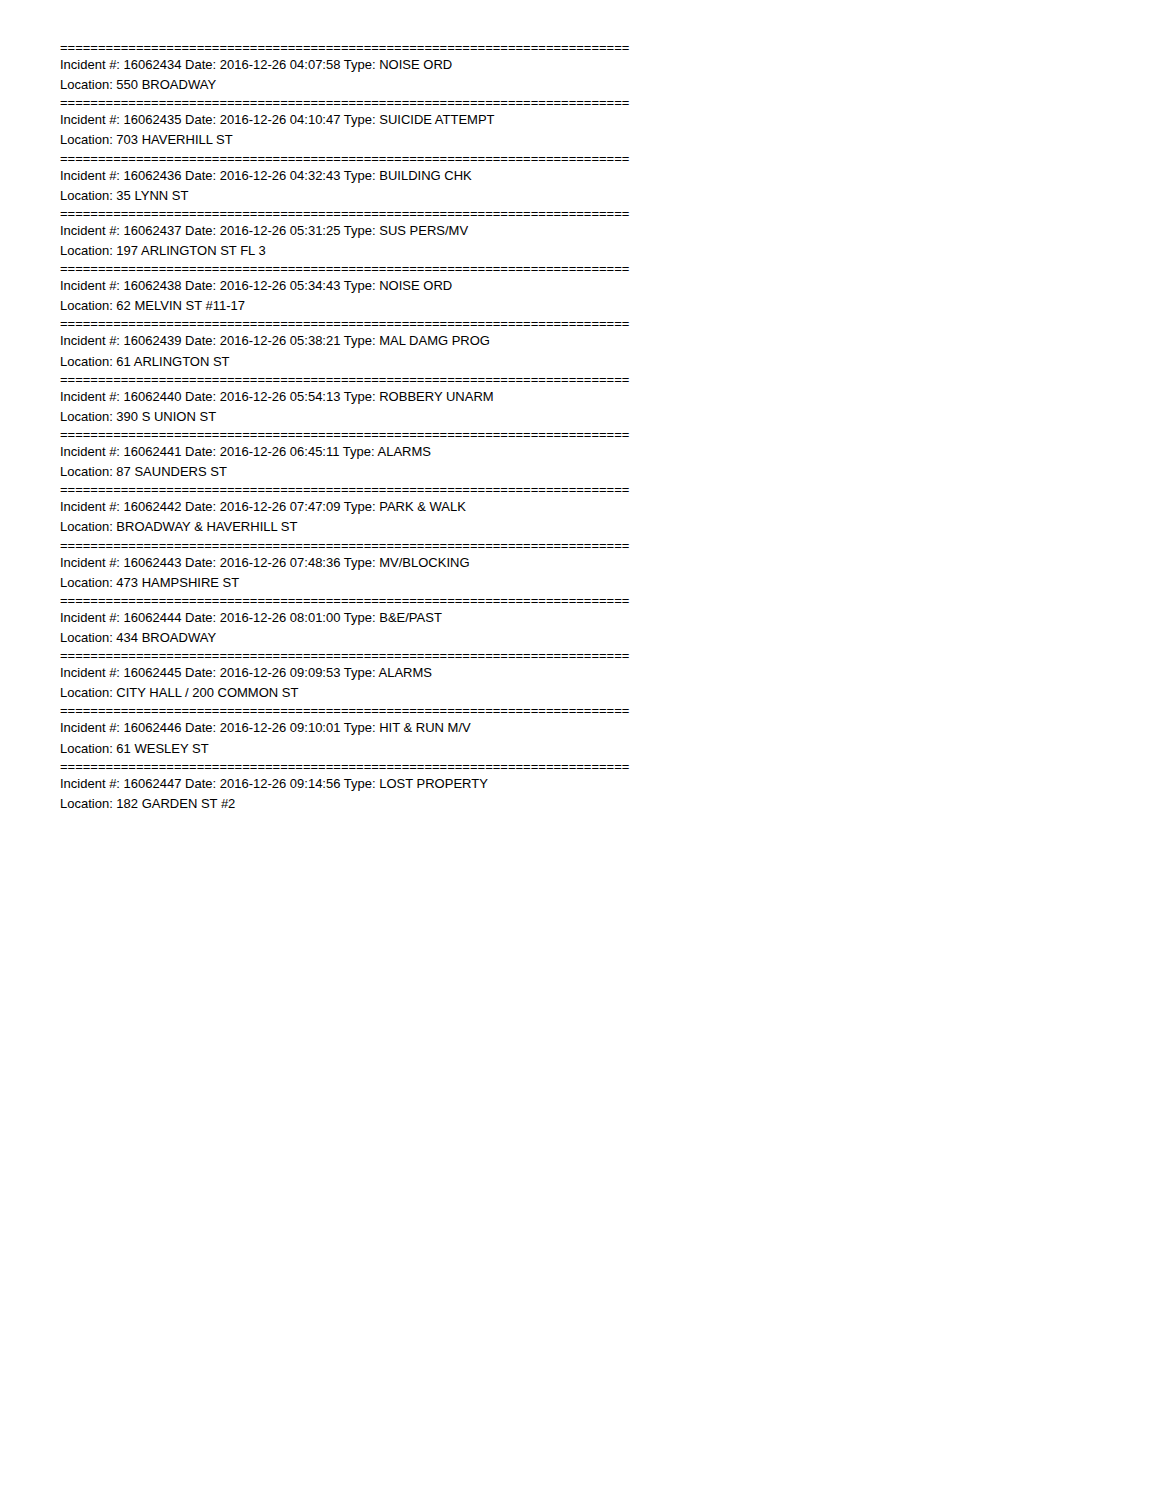===========================================================================
Incident #: 16062434 Date: 2016-12-26 04:07:58 Type: NOISE ORD
Location: 550 BROADWAY
===========================================================================
Incident #: 16062435 Date: 2016-12-26 04:10:47 Type: SUICIDE ATTEMPT
Location: 703 HAVERHILL ST
===========================================================================
Incident #: 16062436 Date: 2016-12-26 04:32:43 Type: BUILDING CHK
Location: 35 LYNN ST
===========================================================================
Incident #: 16062437 Date: 2016-12-26 05:31:25 Type: SUS PERS/MV
Location: 197 ARLINGTON ST FL 3
===========================================================================
Incident #: 16062438 Date: 2016-12-26 05:34:43 Type: NOISE ORD
Location: 62 MELVIN ST #11-17
===========================================================================
Incident #: 16062439 Date: 2016-12-26 05:38:21 Type: MAL DAMG PROG
Location: 61 ARLINGTON ST
===========================================================================
Incident #: 16062440 Date: 2016-12-26 05:54:13 Type: ROBBERY UNARM
Location: 390 S UNION ST
===========================================================================
Incident #: 16062441 Date: 2016-12-26 06:45:11 Type: ALARMS
Location: 87 SAUNDERS ST
===========================================================================
Incident #: 16062442 Date: 2016-12-26 07:47:09 Type: PARK & WALK
Location: BROADWAY & HAVERHILL ST
===========================================================================
Incident #: 16062443 Date: 2016-12-26 07:48:36 Type: MV/BLOCKING
Location: 473 HAMPSHIRE ST
===========================================================================
Incident #: 16062444 Date: 2016-12-26 08:01:00 Type: B&E/PAST
Location: 434 BROADWAY
===========================================================================
Incident #: 16062445 Date: 2016-12-26 09:09:53 Type: ALARMS
Location: CITY HALL / 200 COMMON ST
===========================================================================
Incident #: 16062446 Date: 2016-12-26 09:10:01 Type: HIT & RUN M/V
Location: 61 WESLEY ST
===========================================================================
Incident #: 16062447 Date: 2016-12-26 09:14:56 Type: LOST PROPERTY
Location: 182 GARDEN ST #2